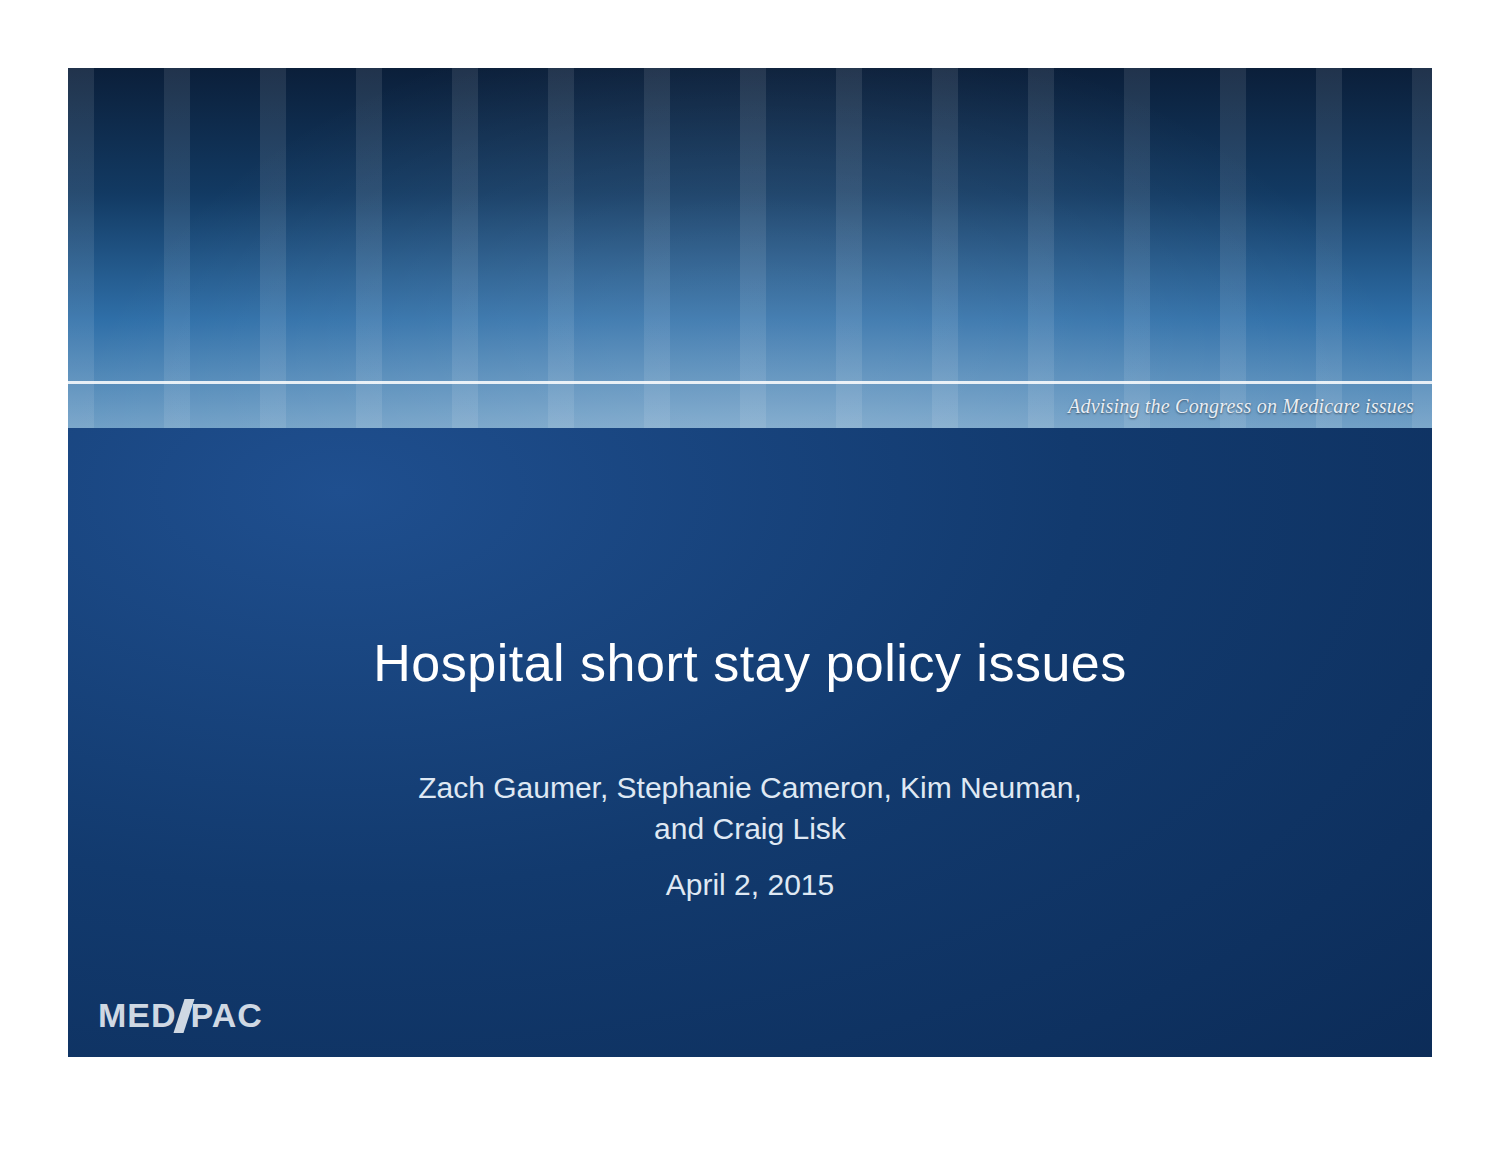Advising the Congress on Medicare issues
Hospital short stay policy issues
Zach Gaumer, Stephanie Cameron, Kim Neuman,
and Craig Lisk
April 2, 2015
MED PAC